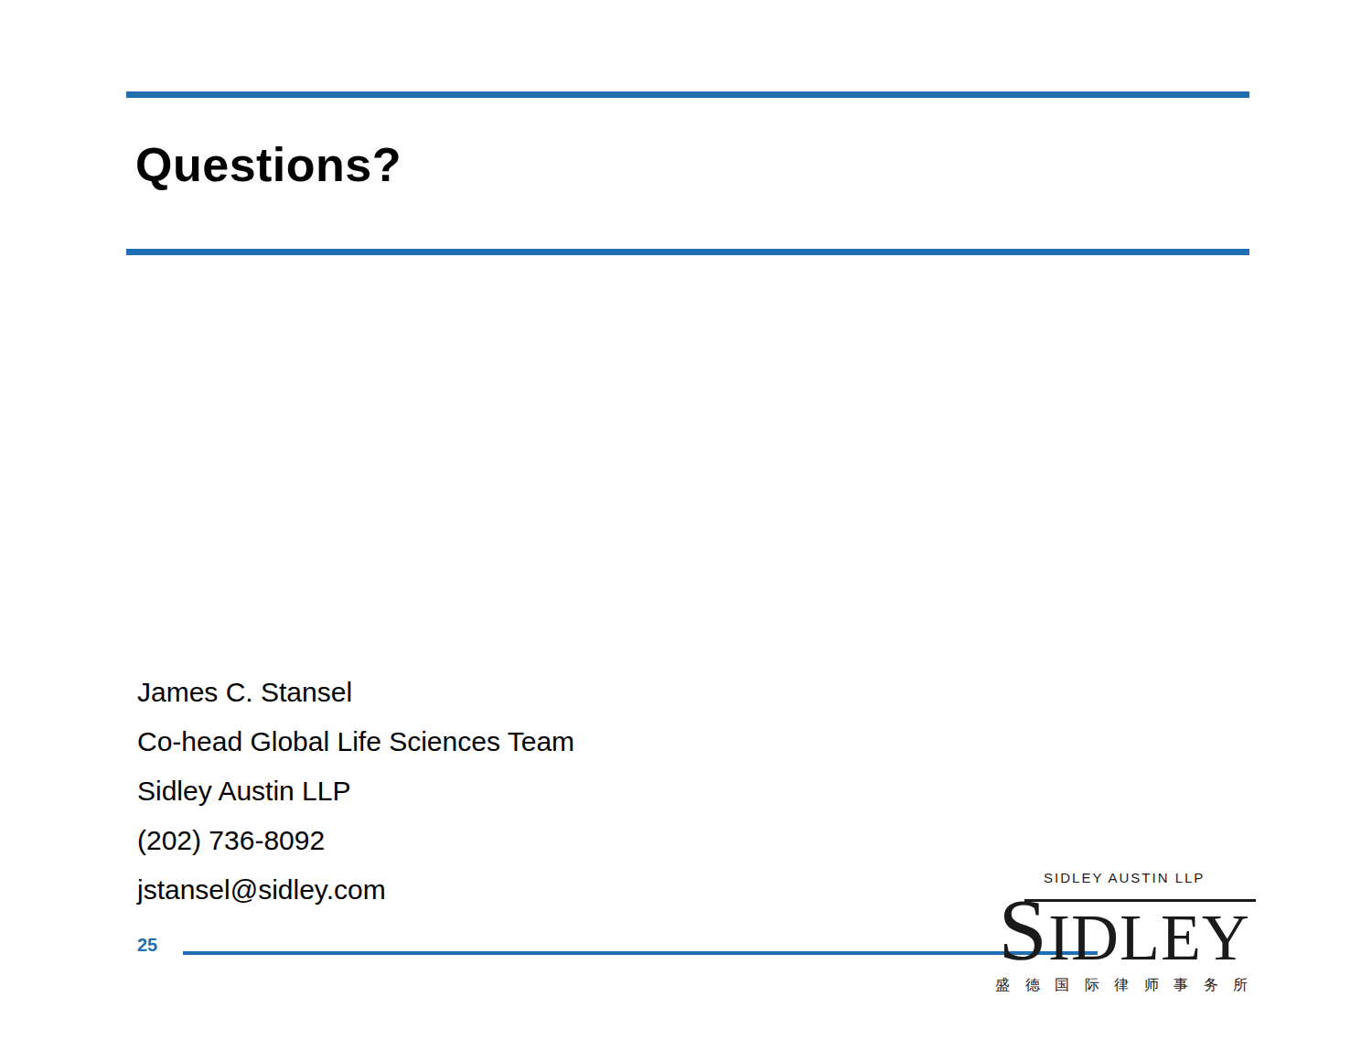Questions?
James C. Stansel
Co-head Global Life Sciences Team
Sidley Austin LLP
(202) 736-8092
jstansel@sidley.com
25
SIDLEY AUSTIN LLP
SIDLEY
盛 德 国 际 律 师 事 务 所